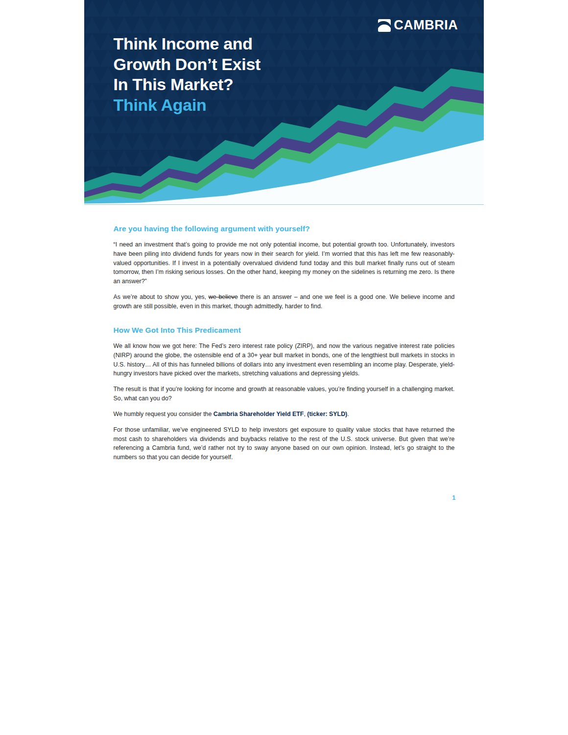CAMBRIA
Think Income and
Growth Don’t Exist
In This Market?
Think Again
Are you having the following argument with yourself?
“I need an investment that’s going to provide me not only potential income, but potential growth too. Unfortunately, investors have been piling into dividend funds for years now in their search for yield. I’m worried that this has left me few reasonably-valued opportunities. If I invest in a potentially overvalued dividend fund today and this bull market finally runs out of steam tomorrow, then I’m risking serious losses. On the other hand, keeping my money on the sidelines is returning me zero. Is there an answer?”
As we’re about to show you, yes, we believe there is an answer – and one we feel is a good one. We believe income and growth are still possible, even in this market, though admittedly, harder to find.
How We Got Into This Predicament
We all know how we got here: The Fed’s zero interest rate policy (ZIRP), and now the various negative interest rate policies (NIRP) around the globe, the ostensible end of a 30+ year bull market in bonds, one of the lengthiest bull markets in stocks in U.S. history… All of this has funneled billions of dollars into any investment even resembling an income play. Desperate, yield-hungry investors have picked over the markets, stretching valuations and depressing yields.
The result is that if you’re looking for income and growth at reasonable values, you’re finding yourself in a challenging market. So, what can you do?
We humbly request you consider the Cambria Shareholder Yield ETF, (ticker: SYLD).
For those unfamiliar, we’ve engineered SYLD to help investors get exposure to quality value stocks that have returned the most cash to shareholders via dividends and buybacks relative to the rest of the U.S. stock universe. But given that we’re referencing a Cambria fund, we’d rather not try to sway anyone based on our own opinion. Instead, let’s go straight to the numbers so that you can decide for yourself.
1